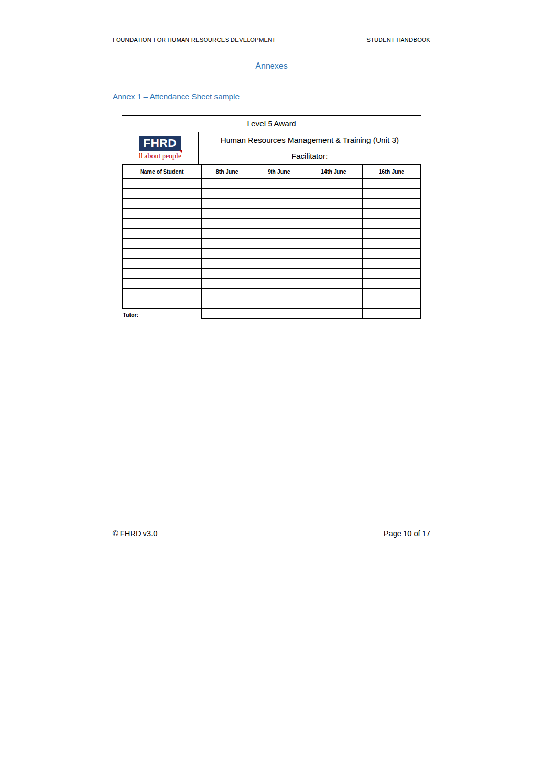Foundation for Human Resources Development Student Handbook
Annexes
Annex 1 – Attendance Sheet sample
Level 5 Award
FHRD
ll about people
Human Resources Management & Training (Unit 3)
Facilitator:
| Name of Student | 8th June | 9th June | 14th June | 16th June |
| --- | --- | --- | --- | --- |
| Tutor: | | | | |
© FHRD v3.0 Page 10 of 17